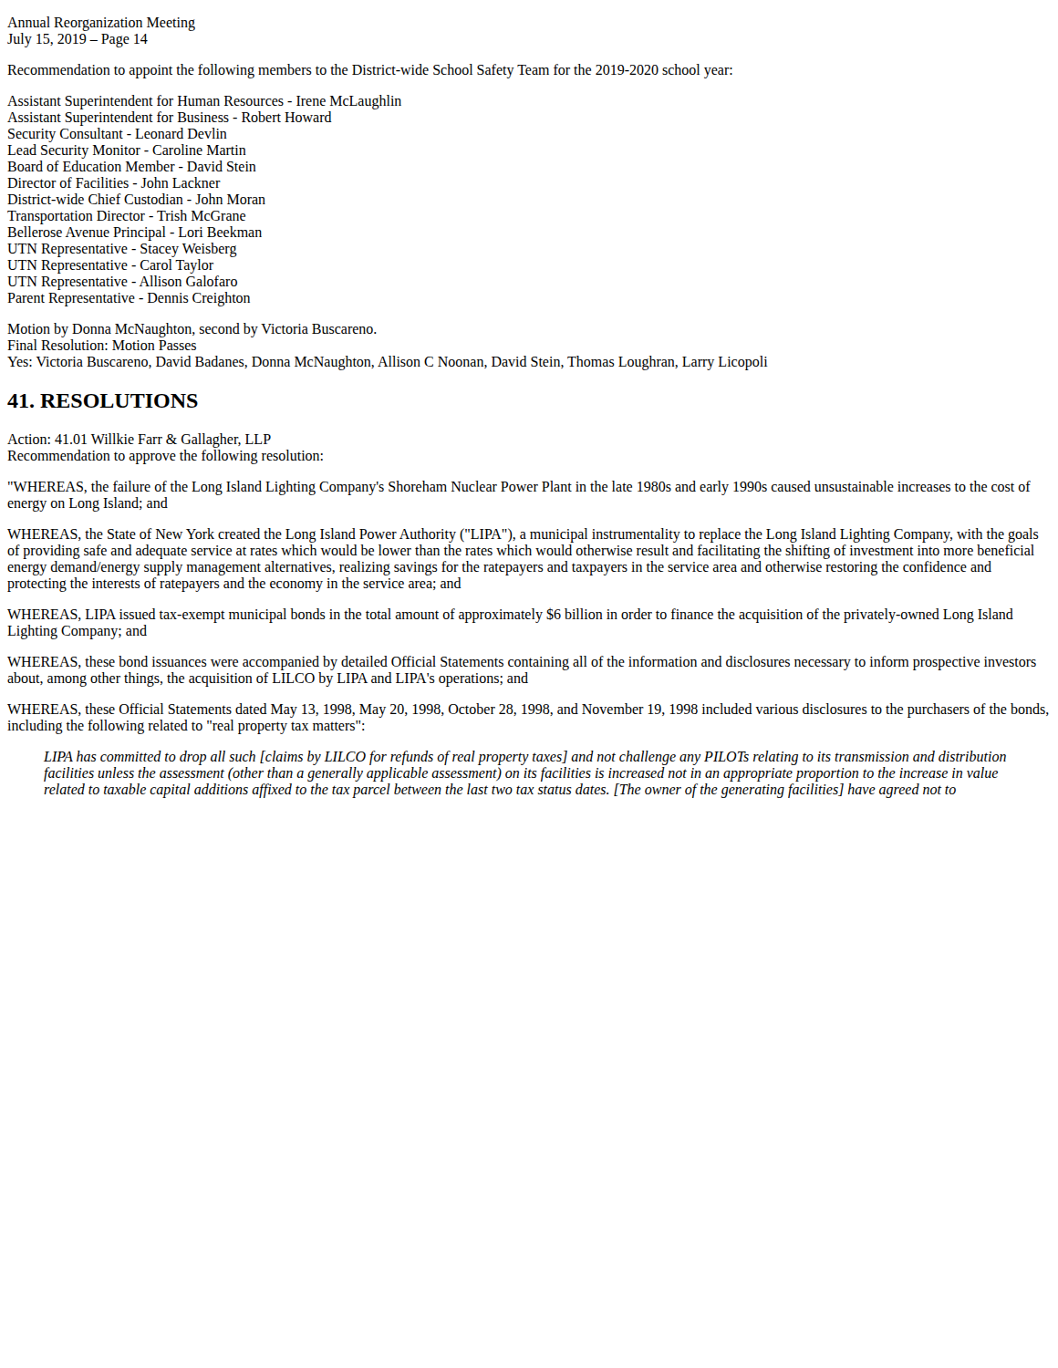Annual Reorganization Meeting
July 15, 2019 – Page 14
Recommendation to appoint the following members to the District-wide School Safety Team for the 2019-2020 school year:
Assistant Superintendent for Human Resources - Irene McLaughlin
Assistant Superintendent for Business - Robert Howard
Security Consultant - Leonard Devlin
Lead Security Monitor - Caroline Martin
Board of Education Member - David Stein
Director of Facilities - John Lackner
District-wide Chief Custodian - John Moran
Transportation Director - Trish McGrane
Bellerose Avenue Principal - Lori Beekman
UTN Representative - Stacey Weisberg
UTN Representative - Carol Taylor
UTN Representative - Allison Galofaro
Parent Representative - Dennis Creighton
Motion by Donna McNaughton, second by Victoria Buscareno.
Final Resolution: Motion Passes
Yes: Victoria Buscareno, David Badanes, Donna McNaughton, Allison C Noonan, David Stein, Thomas Loughran, Larry Licopoli
41. RESOLUTIONS
Action: 41.01 Willkie Farr & Gallagher, LLP
Recommendation to approve the following resolution:
"WHEREAS, the failure of the Long Island Lighting Company's Shoreham Nuclear Power Plant in the late 1980s and early 1990s caused unsustainable increases to the cost of energy on Long Island; and
WHEREAS, the State of New York created the Long Island Power Authority ("LIPA"), a municipal instrumentality to replace the Long Island Lighting Company, with the goals of providing safe and adequate service at rates which would be lower than the rates which would otherwise result and facilitating the shifting of investment into more beneficial energy demand/energy supply management alternatives, realizing savings for the ratepayers and taxpayers in the service area and otherwise restoring the confidence and protecting the interests of ratepayers and the economy in the service area; and
WHEREAS, LIPA issued tax-exempt municipal bonds in the total amount of approximately $6 billion in order to finance the acquisition of the privately-owned Long Island Lighting Company; and
WHEREAS, these bond issuances were accompanied by detailed Official Statements containing all of the information and disclosures necessary to inform prospective investors about, among other things, the acquisition of LILCO by LIPA and LIPA's operations; and
WHEREAS, these Official Statements dated May 13, 1998, May 20, 1998, October 28, 1998, and November 19, 1998 included various disclosures to the purchasers of the bonds, including the following related to "real property tax matters":
LIPA has committed to drop all such [claims by LILCO for refunds of real property taxes] and not challenge any PILOTs relating to its transmission and distribution facilities unless the assessment (other than a generally applicable assessment) on its facilities is increased not in an appropriate proportion to the increase in value related to taxable capital additions affixed to the tax parcel between the last two tax status dates. [The owner of the generating facilities] have agreed not to